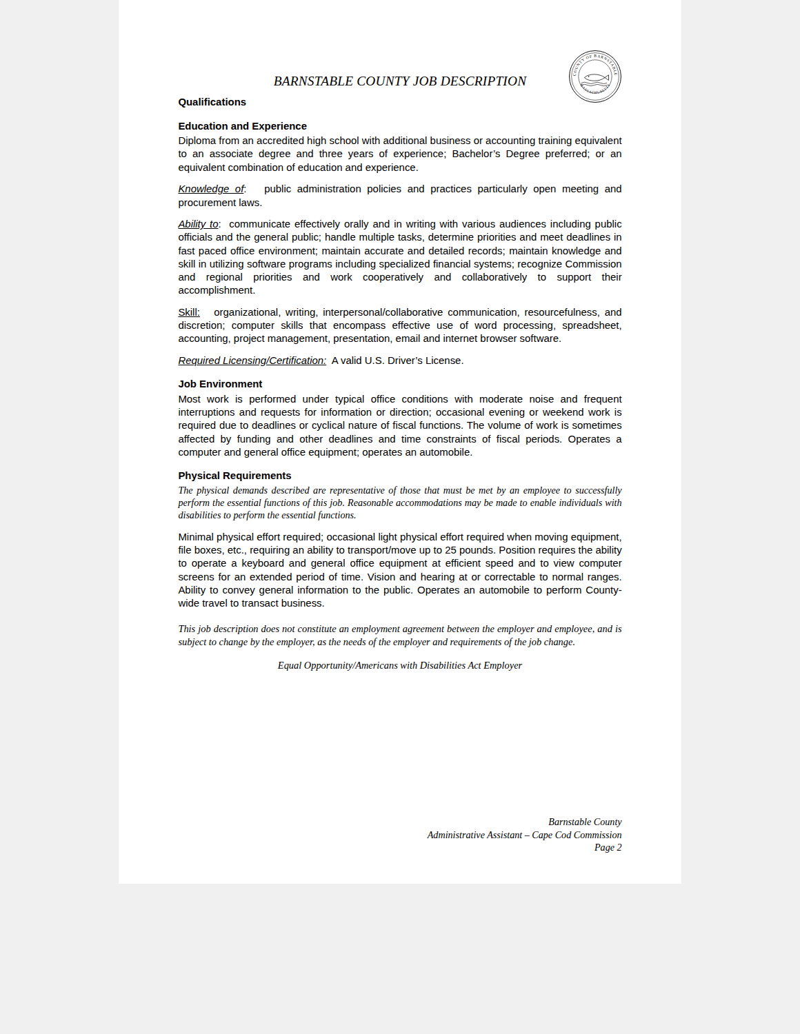COUNTY OF BARNSTABLE MASSACHUSETTS
BARNSTABLE COUNTY JOB DESCRIPTION
Qualifications
Education and Experience
Diploma from an accredited high school with additional business or accounting training equivalent to an associate degree and three years of experience; Bachelor’s Degree preferred; or an equivalent combination of education and experience.
Knowledge of: public administration policies and practices particularly open meeting and procurement laws.
Ability to: communicate effectively orally and in writing with various audiences including public officials and the general public; handle multiple tasks, determine priorities and meet deadlines in fast paced office environment; maintain accurate and detailed records; maintain knowledge and skill in utilizing software programs including specialized financial systems; recognize Commission and regional priorities and work cooperatively and collaboratively to support their accomplishment.
Skill: organizational, writing, interpersonal/collaborative communication, resourcefulness, and discretion; computer skills that encompass effective use of word processing, spreadsheet, accounting, project management, presentation, email and internet browser software.
Required Licensing/Certification: A valid U.S. Driver’s License.
Job Environment
Most work is performed under typical office conditions with moderate noise and frequent interruptions and requests for information or direction; occasional evening or weekend work is required due to deadlines or cyclical nature of fiscal functions. The volume of work is sometimes affected by funding and other deadlines and time constraints of fiscal periods. Operates a computer and general office equipment; operates an automobile.
Physical Requirements
The physical demands described are representative of those that must be met by an employee to successfully perform the essential functions of this job. Reasonable accommodations may be made to enable individuals with disabilities to perform the essential functions.
Minimal physical effort required; occasional light physical effort required when moving equipment, file boxes, etc., requiring an ability to transport/move up to 25 pounds. Position requires the ability to operate a keyboard and general office equipment at efficient speed and to view computer screens for an extended period of time. Vision and hearing at or correctable to normal ranges. Ability to convey general information to the public. Operates an automobile to perform County-wide travel to transact business.
This job description does not constitute an employment agreement between the employer and employee, and is subject to change by the employer, as the needs of the employer and requirements of the job change.
Equal Opportunity/Americans with Disabilities Act Employer
Barnstable County
Administrative Assistant – Cape Cod Commission
Page 2